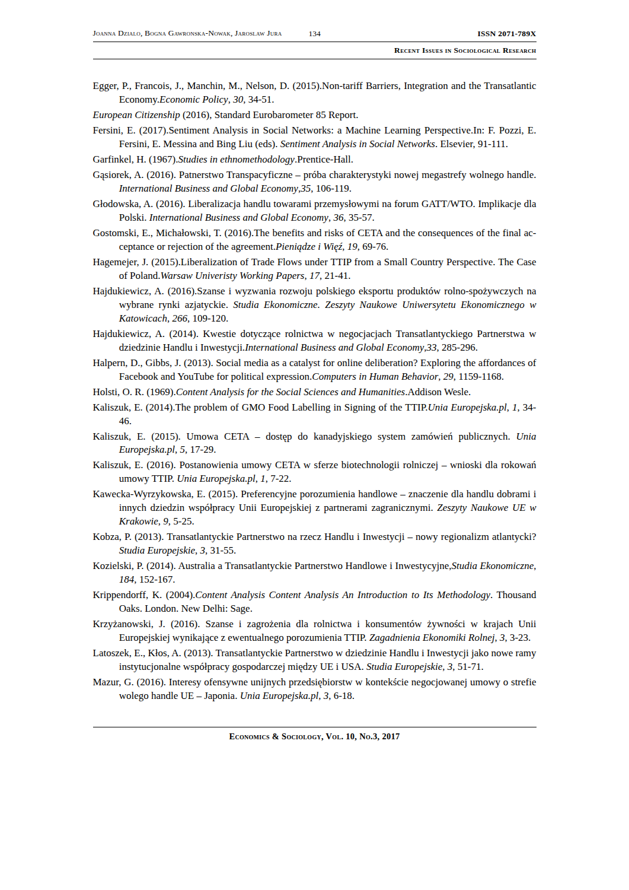Joanna Dzialo, Bogna Gawronska-Nowak, Jaroslaw Jura
134
ISSN 2071-789X
Recent Issues in Sociological Research
Egger, P., Francois, J., Manchin, M., Nelson, D. (2015).Non-tariff Barriers, Integration and the Transatlantic Economy.Economic Policy, 30, 34-51.
European Citizenship (2016), Standard Eurobarometer 85 Report.
Fersini, E. (2017).Sentiment Analysis in Social Networks: a Machine Learning Perspective.In: F. Pozzi, E. Fersini, E. Messina and Bing Liu (eds). Sentiment Analysis in Social Networks. Elsevier, 91-111.
Garfinkel, H. (1967).Studies in ethnomethodology.Prentice-Hall.
Gąsiorek, A. (2016). Patnerstwo Transpacyficzne – próba charakterystyki nowej megastrefy wolnego handle. International Business and Global Economy,35, 106-119.
Głodowska, A. (2016). Liberalizacja handlu towarami przemysłowymi na forum GATT/WTO. Implikacje dla Polski. International Business and Global Economy, 36, 35-57.
Gostomski, E., Michałowski, T. (2016).The benefits and risks of CETA and the consequences of the final acceptance or rejection of the agreement.Pieniądze i Więź, 19, 69-76.
Hagemejer, J. (2015).Liberalization of Trade Flows under TTIP from a Small Country Perspective. The Case of Poland.Warsaw Univeristy Working Papers, 17, 21-41.
Hajdukiewicz, A. (2016).Szanse i wyzwania rozwoju polskiego eksportu produktów rolno-spożywczych na wybrane rynki azjatyckie. Studia Ekonomiczne. Zeszyty Naukowe Uniwersytetu Ekonomicznego w Katowicach, 266, 109-120.
Hajdukiewicz, A. (2014). Kwestie dotyczące rolnictwa w negocjacjach Transatlantyckiego Partnerstwa w dziedzinie Handlu i Inwestycji.International Business and Global Economy,33, 285-296.
Halpern, D., Gibbs, J. (2013). Social media as a catalyst for online deliberation? Exploring the affordances of Facebook and YouTube for political expression.Computers in Human Behavior, 29, 1159-1168.
Holsti, O. R. (1969).Content Analysis for the Social Sciences and Humanities.Addison Wesle.
Kaliszuk, E. (2014).The problem of GMO Food Labelling in Signing of the TTIP.Unia Europejska.pl, 1, 34-46.
Kaliszuk, E. (2015). Umowa CETA – dostęp do kanadyjskiego system zamówień publicznych. Unia Europejska.pl, 5, 17-29.
Kaliszuk, E. (2016). Postanowienia umowy CETA w sferze biotechnologii rolniczej – wnioski dla rokowań umowy TTIP. Unia Europejska.pl, 1, 7-22.
Kawecka-Wyrzykowska, E. (2015). Preferencyjne porozumienia handlowe – znaczenie dla handlu dobrami i innych dziedzin współpracy Unii Europejskiej z partnerami zagranicznymi. Zeszyty Naukowe UE w Krakowie, 9, 5-25.
Kobza, P. (2013). Transatlantyckie Partnerstwo na rzecz Handlu i Inwestycji – nowy regionalizm atlantycki? Studia Europejskie, 3, 31-55.
Kozielski, P. (2014). Australia a Transatlantyckie Partnerstwo Handlowe i Inwestycyjne,Studia Ekonomiczne, 184, 152-167.
Krippendorff, K. (2004).Content Analysis Content Analysis An Introduction to Its Methodology. Thousand Oaks. London. New Delhi: Sage.
Krzyżanowski, J. (2016). Szanse i zagrożenia dla rolnictwa i konsumentów żywności w krajach Unii Europejskiej wynikające z ewentualnego porozumienia TTIP. Zagadnienia Ekonomiki Rolnej, 3, 3-23.
Latoszek, E., Kłos, A. (2013). Transatlantyckie Partnerstwo w dziedzinie Handlu i Inwestycji jako nowe ramy instytucjonalne współpracy gospodarczej między UE i USA. Studia Europejskie, 3, 51-71.
Mazur, G. (2016). Interesy ofensywne unijnych przedsiębiorstw w kontekście negocjowanej umowy o strefie wolego handle UE – Japonia. Unia Europejska.pl, 3, 6-18.
Economics & Sociology, Vol. 10, No.3, 2017